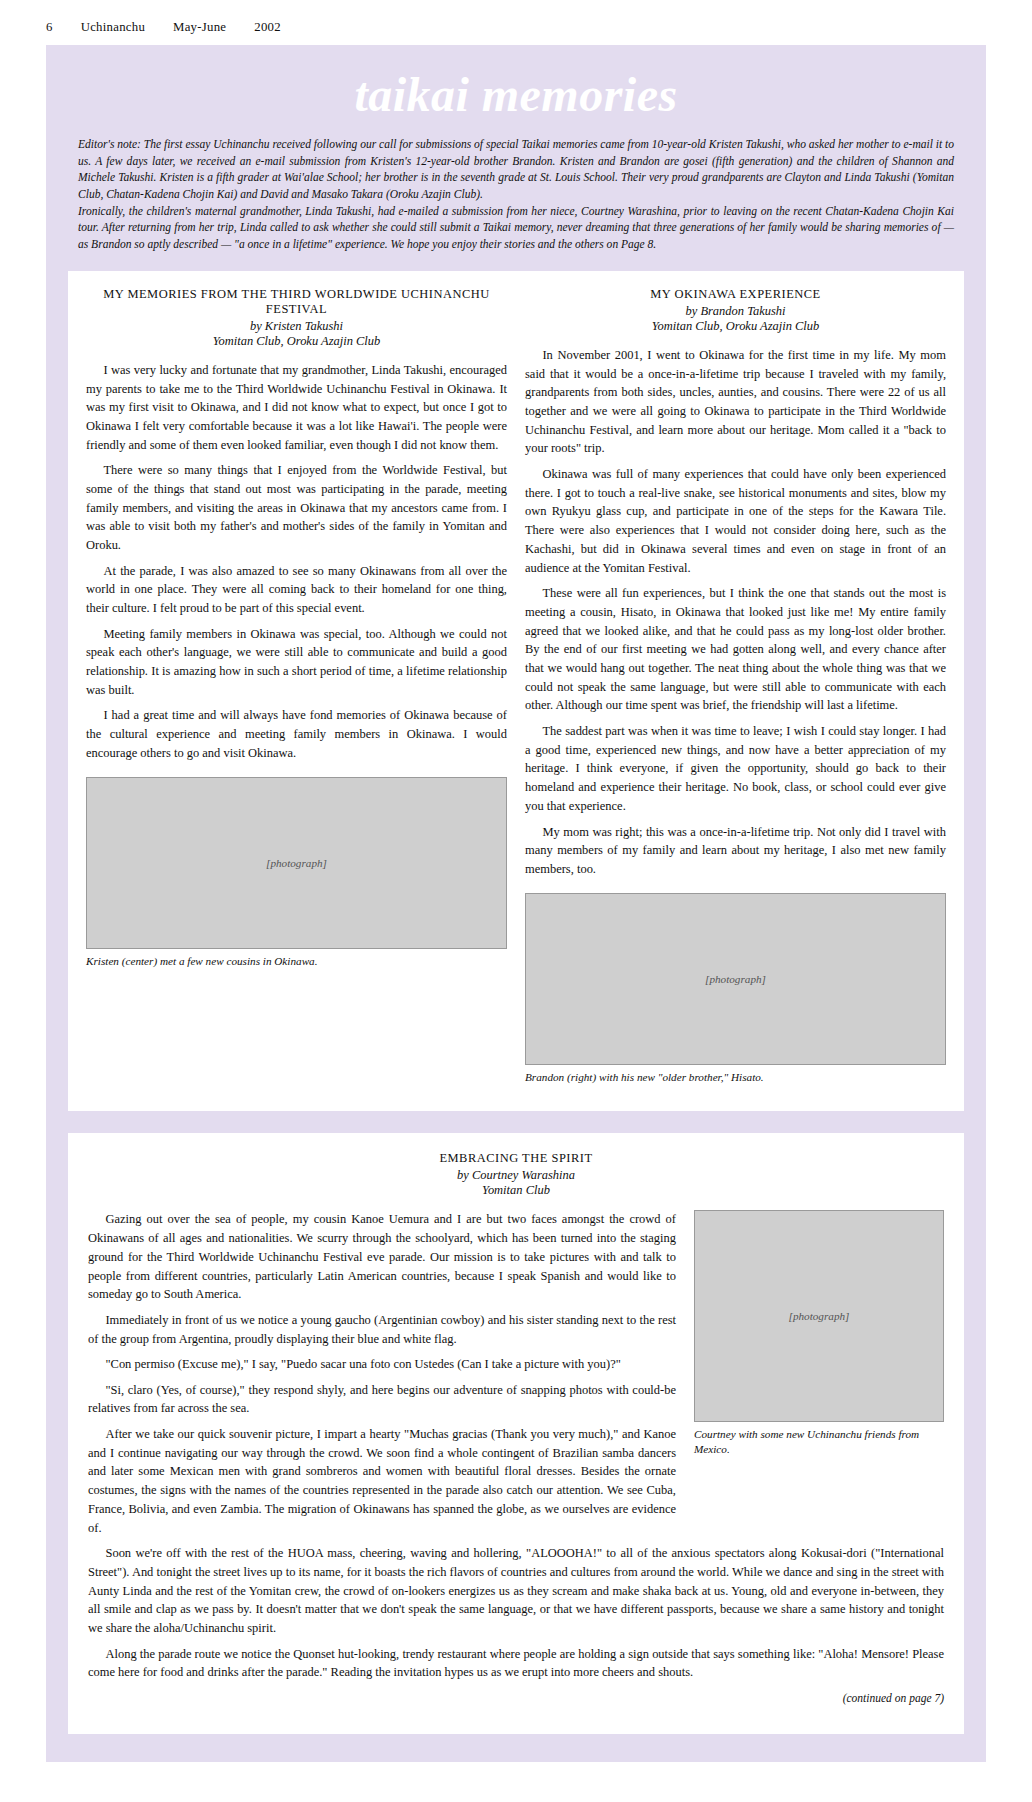6 Uchinanchu May-June 2002
taikai memories
Editor's note: The first essay Uchinanchu received following our call for submissions of special Taikai memories came from 10-year-old Kristen Takushi, who asked her mother to e-mail it to us. A few days later, we received an e-mail submission from Kristen's 12-year-old brother Brandon. Kristen and Brandon are gosei (fifth generation) and the children of Shannon and Michele Takushi. Kristen is a fifth grader at Wai'alae School; her brother is in the seventh grade at St. Louis School. Their very proud grandparents are Clayton and Linda Takushi (Yomitan Club, Chatan-Kadena Chojin Kai) and David and Masako Takara (Oroku Azajin Club).
Ironically, the children's maternal grandmother, Linda Takushi, had e-mailed a submission from her niece, Courtney Warashina, prior to leaving on the recent Chatan-Kadena Chojin Kai tour. After returning from her trip, Linda called to ask whether she could still submit a Taikai memory, never dreaming that three generations of her family would be sharing memories of — as Brandon so aptly described — "a once in a lifetime" experience. We hope you enjoy their stories and the others on Page 8.
MY MEMORIES FROM THE THIRD WORLDWIDE UCHINANCHU FESTIVAL
by Kristen Takushi
Yomitan Club, Oroku Azajin Club
I was very lucky and fortunate that my grandmother, Linda Takushi, encouraged my parents to take me to the Third Worldwide Uchinanchu Festival in Okinawa. It was my first visit to Okinawa, and I did not know what to expect, but once I got to Okinawa I felt very comfortable because it was a lot like Hawai'i. The people were friendly and some of them even looked familiar, even though I did not know them.
There were so many things that I enjoyed from the Worldwide Festival, but some of the things that stand out most was participating in the parade, meeting family members, and visiting the areas in Okinawa that my ancestors came from. I was able to visit both my father's and mother's sides of the family in Yomitan and Oroku.
At the parade, I was also amazed to see so many Okinawans from all over the world in one place. They were all coming back to their homeland for one thing, their culture. I felt proud to be part of this special event.
Meeting family members in Okinawa was special, too. Although we could not speak each other's language, we were still able to communicate and build a good relationship. It is amazing how in such a short period of time, a lifetime relationship was built.
I had a great time and will always have fond memories of Okinawa because of the cultural experience and meeting family members in Okinawa. I would encourage others to go and visit Okinawa.
[photograph]
Kristen (center) met a few new cousins in Okinawa.
MY OKINAWA EXPERIENCE
by Brandon Takushi
Yomitan Club, Oroku Azajin Club
In November 2001, I went to Okinawa for the first time in my life. My mom said that it would be a once-in-a-lifetime trip because I traveled with my family, grandparents from both sides, uncles, aunties, and cousins. There were 22 of us all together and we were all going to Okinawa to participate in the Third Worldwide Uchinanchu Festival, and learn more about our heritage. Mom called it a "back to your roots" trip.
Okinawa was full of many experiences that could have only been experienced there. I got to touch a real-live snake, see historical monuments and sites, blow my own Ryukyu glass cup, and participate in one of the steps for the Kawara Tile. There were also experiences that I would not consider doing here, such as the Kachashi, but did in Okinawa several times and even on stage in front of an audience at the Yomitan Festival.
These were all fun experiences, but I think the one that stands out the most is meeting a cousin, Hisato, in Okinawa that looked just like me! My entire family agreed that we looked alike, and that he could pass as my long-lost older brother. By the end of our first meeting we had gotten along well, and every chance after that we would hang out together. The neat thing about the whole thing was that we could not speak the same language, but were still able to communicate with each other. Although our time spent was brief, the friendship will last a lifetime.
The saddest part was when it was time to leave; I wish I could stay longer. I had a good time, experienced new things, and now have a better appreciation of my heritage. I think everyone, if given the opportunity, should go back to their homeland and experience their heritage. No book, class, or school could ever give you that experience.
My mom was right; this was a once-in-a-lifetime trip. Not only did I travel with many members of my family and learn about my heritage, I also met new family members, too.
[photograph]
Brandon (right) with his new "older brother," Hisato.
EMBRACING THE SPIRIT
by Courtney Warashina
Yomitan Club
Gazing out over the sea of people, my cousin Kanoe Uemura and I are but two faces amongst the crowd of Okinawans of all ages and nationalities. We scurry through the schoolyard, which has been turned into the staging ground for the Third Worldwide Uchinanchu Festival eve parade. Our mission is to take pictures with and talk to people from different countries, particularly Latin American countries, because I speak Spanish and would like to someday go to South America.
Immediately in front of us we notice a young gaucho (Argentinian cowboy) and his sister standing next to the rest of the group from Argentina, proudly displaying their blue and white flag.
"Con permiso (Excuse me)," I say, "Puedo sacar una foto con Ustedes (Can I take a picture with you)?"
"Si, claro (Yes, of course)," they respond shyly, and here begins our adventure of snapping photos with could-be relatives from far across the sea.
After we take our quick souvenir picture, I impart a hearty "Muchas gracias (Thank you very much)," and Kanoe and I continue navigating our way through the crowd. We soon find a whole contingent of Brazilian samba dancers and later some Mexican men with grand sombreros and women with beautiful floral dresses. Besides the ornate costumes, the signs with the names of the countries represented in the parade also catch our attention. We see Cuba, France, Bolivia, and even Zambia. The migration of Okinawans has spanned the globe, as we ourselves are evidence of.
[photograph]
Courtney with some new Uchinanchu friends from Mexico.
Soon we're off with the rest of the HUOA mass, cheering, waving and hollering, "ALOOOHA!" to all of the anxious spectators along Kokusai-dori ("International Street"). And tonight the street lives up to its name, for it boasts the rich flavors of countries and cultures from around the world. While we dance and sing in the street with Aunty Linda and the rest of the Yomitan crew, the crowd of on-lookers energizes us as they scream and make shaka back at us. Young, old and everyone in-between, they all smile and clap as we pass by. It doesn't matter that we don't speak the same language, or that we have different passports, because we share a same history and tonight we share the aloha/Uchinanchu spirit.
Along the parade route we notice the Quonset hut-looking, trendy restaurant where people are holding a sign outside that says something like: "Aloha! Mensore! Please come here for food and drinks after the parade." Reading the invitation hypes us as we erupt into more cheers and shouts.
(continued on page 7)